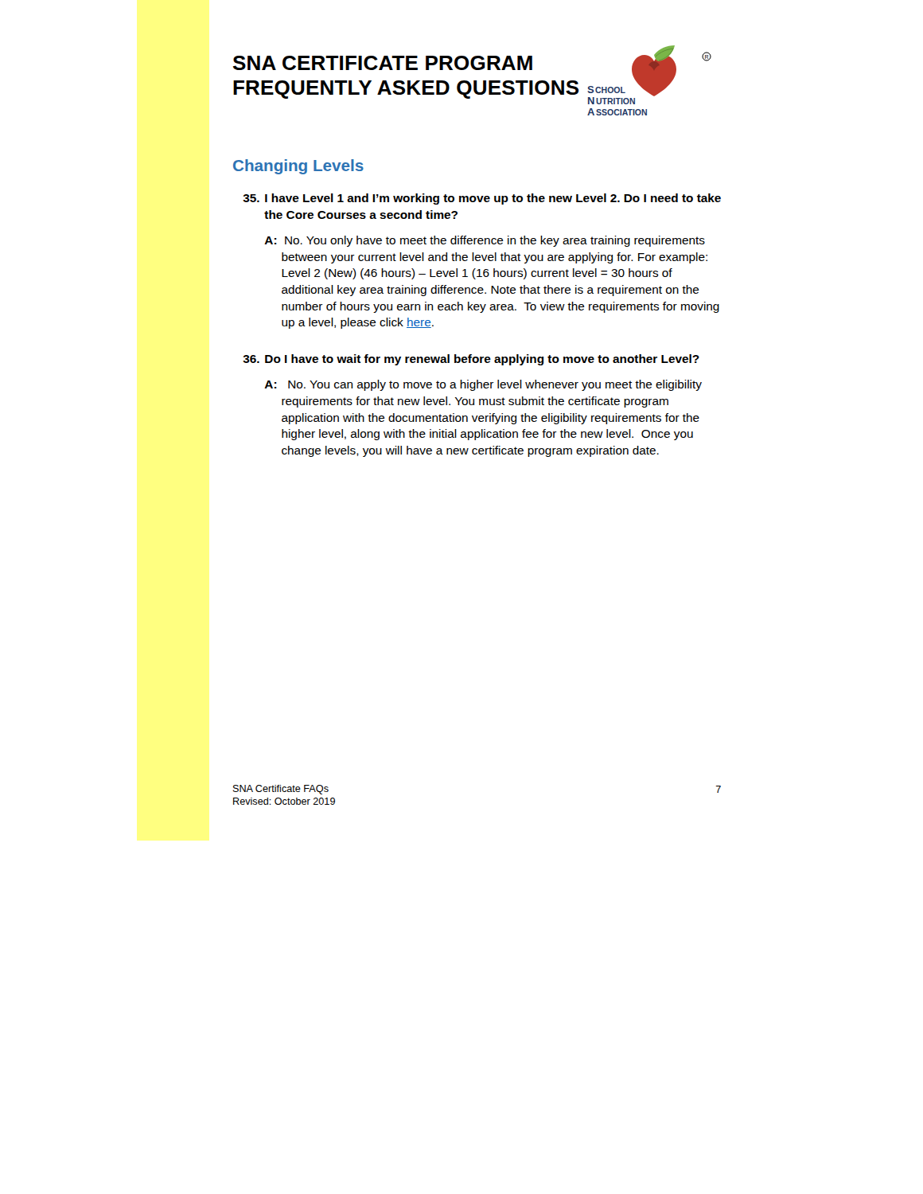SNA CERTIFICATE PROGRAM
FREQUENTLY ASKED QUESTIONS
R S CHOOL N UTRITION A SSOCIATION
Changing Levels
35.
I have Level 1 and I’m working to move up to the new Level 2. Do I need to take the Core Courses a second time?
A: No. You only have to meet the difference in the key area training requirements between your current level and the level that you are applying for. For example: Level 2 (New) (46 hours) – Level 1 (16 hours) current level = 30 hours of additional key area training difference. Note that there is a requirement on the number of hours you earn in each key area. To view the requirements for moving up a level, please click here.
36.
Do I have to wait for my renewal before applying to move to another Level?
A: No. You can apply to move to a higher level whenever you meet the eligibility requirements for that new level. You must submit the certificate program application with the documentation verifying the eligibility requirements for the higher level, along with the initial application fee for the new level. Once you change levels, you will have a new certificate program expiration date.
SNA Certificate FAQs
Revised: October 2019
7